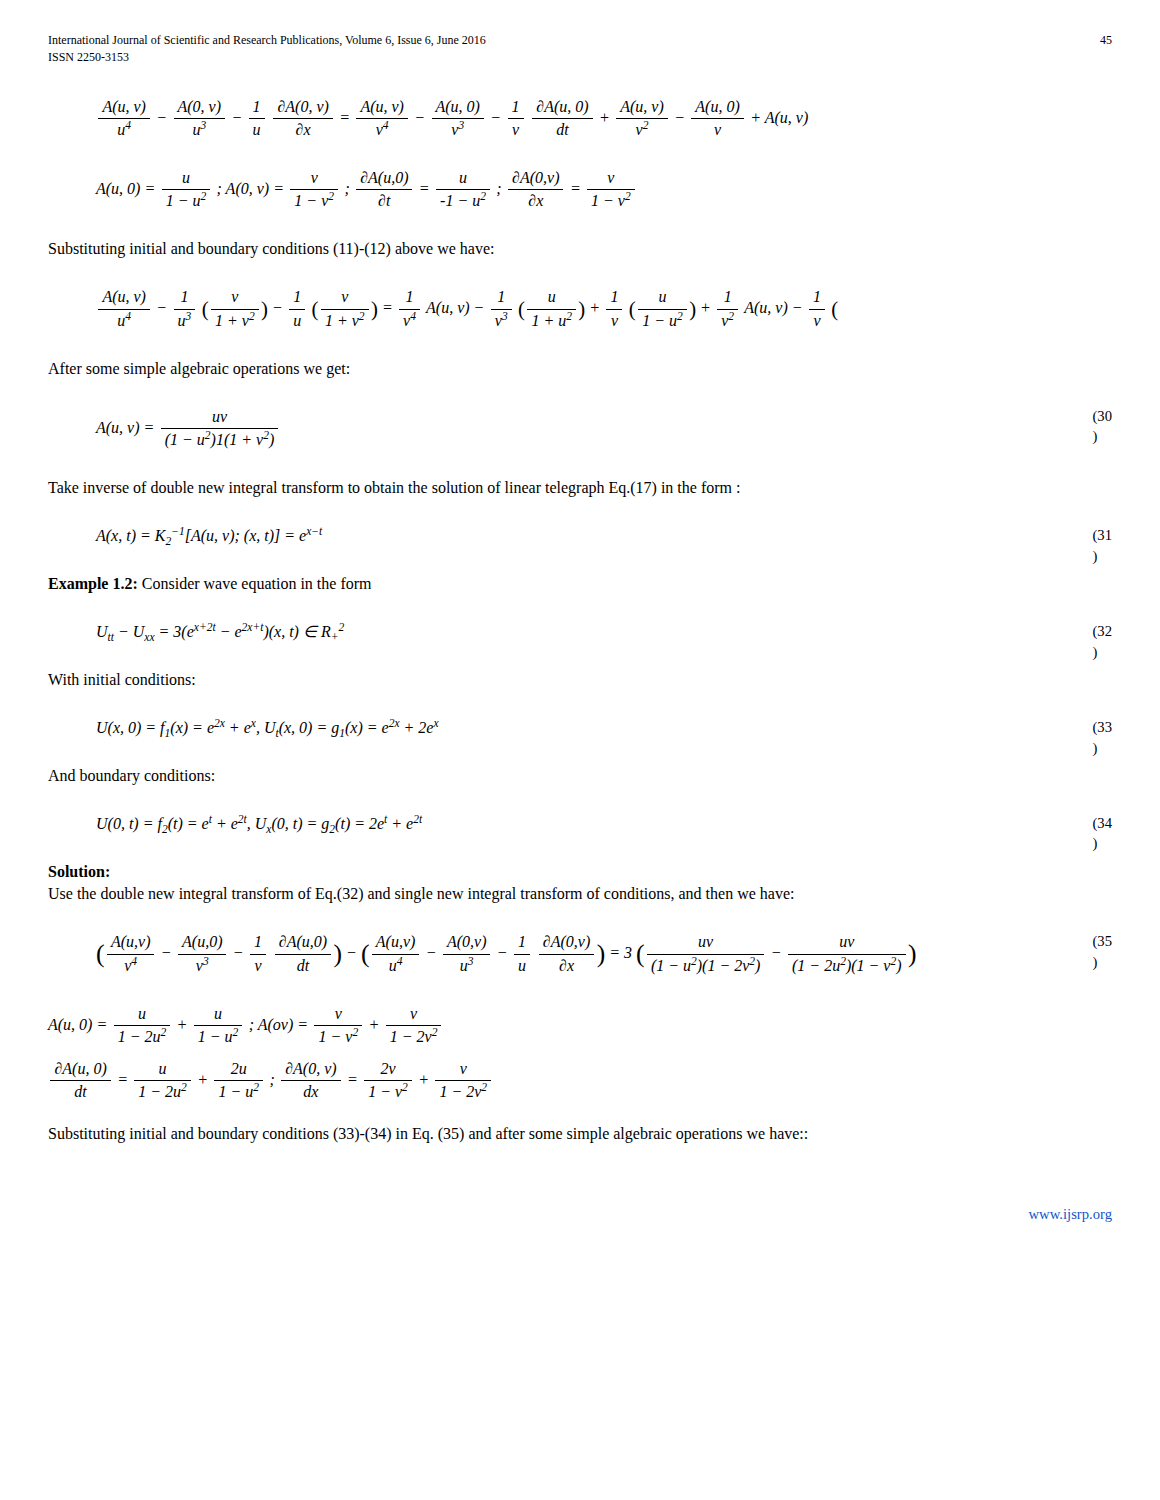International Journal of Scientific and Research Publications, Volume 6, Issue 6, June 2016 ISSN 2250-3153 45
A(u, v) u4 − A(0, v) u3 − 1 u ∂A(0, v)∂x = A(u, v) v4 − A(u, 0) v3 − 1 v ∂A(u, 0) dt + A(u, v) v2 − A(u, 0) v + A(u, v)
A(u, 0) = u 1 − u2 ; A(0, v) = v 1 − v2 ; ∂A(u,0)∂t = u-1 − u2 ; ∂A(0,v)∂x = v 1 − v2
Substituting initial and boundary conditions (11)-(12) above we have:
A(u, v) u4 − 1 u3 (v 1 + v2) − 1 u (v 1 + v2) = 1 v4 A(u, v) − 1 v3 (u 1 + u2) + 1 v (u 1 − u2) + 1 v2 A(u, v) − 1 v (
After some simple algebraic operations we get:
A(u, v) = uv(1 − u2)1(1 + v2)
(30)
Take inverse of double new integral transform to obtain the solution of linear telegraph Eq.(17) in the form :
A(x, t) = K2−1[A(u, v); (x, t)] = ex−t
(31)
Example 1.2: Consider wave equation in the form
Utt − Uxx = 3(ex+2t − e2x+t)(x, t) ∈ R+2
(32)
With initial conditions:
U(x, 0) = f1(x) = e2x + ex, Ut(x, 0) = g1(x) = e2x + 2ex
(33)
And boundary conditions:
U(0, t) = f2(t) = et + e2t, Ux(0, t) = g2(t) = 2et + e2t
(34)
Solution:
Use the double new integral transform of Eq.(32) and single new integral transform of conditions, and then we have:
(A(u,v) v4 − A(u,0) v3 − 1 v ∂A(u,0) dt) − (A(u,v) u4 − A(0,v) u3 − 1 u ∂A(0,v)∂x) = 3 (uv(1 − u2)(1 − 2v2) − uv(1 − 2u2)(1 − v2))
(35)
A(u, 0) = u 1 − 2u2 + u 1 − u2 ; A(ov) = v 1 − v2 + v 1 − 2v2
∂A(u, 0) dt = u 1 − 2u2 + 2u 1 − u2 ; ∂A(0, v) dx = 2v 1 − v2 + v 1 − 2v2
Substituting initial and boundary conditions (33)-(34) in Eq. (35) and after some simple algebraic operations we have::
www.ijsrp.org